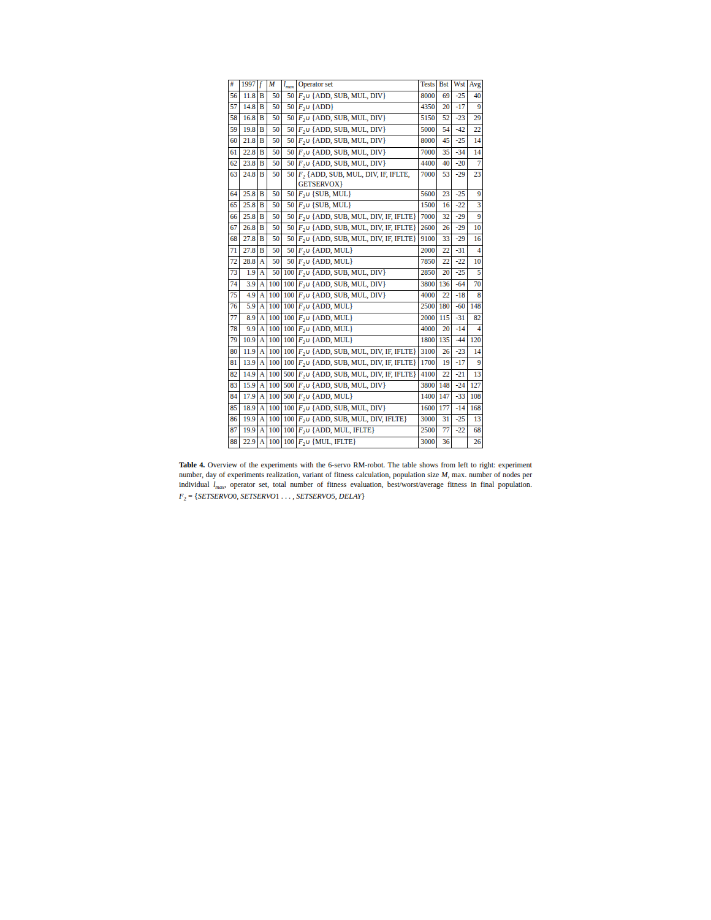| # | 1997 | f | M | l max | Operator set | Tests | Bst | Wst | Avg |
| --- | --- | --- | --- | --- | --- | --- | --- | --- | --- |
| 56 | 11.8 | B | 50 | 50 | F 2 ∪ {ADD, SUB, MUL, DIV} | 8000 | 69 | -25 | 40 |
| 57 | 14.8 | B | 50 | 50 | F 2 ∪ {ADD} | 4350 | 20 | -17 | 9 |
| 58 | 16.8 | B | 50 | 50 | F 2 ∪ {ADD, SUB, MUL, DIV} | 5150 | 52 | -23 | 29 |
| 59 | 19.8 | B | 50 | 50 | F 2 ∪ {ADD, SUB, MUL, DIV} | 5000 | 54 | -42 | 22 |
| 60 | 21.8 | B | 50 | 50 | F 2 ∪ {ADD, SUB, MUL, DIV} | 8000 | 45 | -25 | 14 |
| 61 | 22.8 | B | 50 | 50 | F 2 ∪ {ADD, SUB, MUL, DIV} | 7000 | 35 | -34 | 14 |
| 62 | 23.8 | B | 50 | 50 | F 2 ∪ {ADD, SUB, MUL, DIV} | 4400 | 40 | -20 | 7 |
| 63 | 24.8 | B | 50 | 50 | F 2 {ADD, SUB, MUL, DIV, IF, IFLTE, GETSERVOX} | 7000 | 53 | -29 | 23 |
| 64 | 25.8 | B | 50 | 50 | F 2 ∪ {SUB, MUL} | 5600 | 23 | -25 | 9 |
| 65 | 25.8 | B | 50 | 50 | F 2 ∪ {SUB, MUL} | 1500 | 16 | -22 | 3 |
| 66 | 25.8 | B | 50 | 50 | F 2 ∪ {ADD, SUB, MUL, DIV, IF, IFLTE} | 7000 | 32 | -29 | 9 |
| 67 | 26.8 | B | 50 | 50 | F 2 ∪ {ADD, SUB, MUL, DIV, IF, IFLTE} | 2600 | 26 | -29 | 10 |
| 68 | 27.8 | B | 50 | 50 | F 2 ∪ {ADD, SUB, MUL, DIV, IF, IFLTE} | 9100 | 33 | -29 | 16 |
| 71 | 27.8 | B | 50 | 50 | F 2 ∪ {ADD, MUL} | 2000 | 22 | -31 | 4 |
| 72 | 28.8 | A | 50 | 50 | F 2 ∪ {ADD, MUL} | 7850 | 22 | -22 | 10 |
| 73 | 1.9 | A | 50 | 100 | F 2 ∪ {ADD, SUB, MUL, DIV} | 2850 | 20 | -25 | 5 |
| 74 | 3.9 | A | 100 | 100 | F 2 ∪ {ADD, SUB, MUL, DIV} | 3800 | 136 | -64 | 70 |
| 75 | 4.9 | A | 100 | 100 | F 2 ∪ {ADD, SUB, MUL, DIV} | 4000 | 22 | -18 | 8 |
| 76 | 5.9 | A | 100 | 100 | F 2 ∪ {ADD, MUL} | 2500 | 180 | -60 | 148 |
| 77 | 8.9 | A | 100 | 100 | F 2 ∪ {ADD, MUL} | 2000 | 115 | -31 | 82 |
| 78 | 9.9 | A | 100 | 100 | F 2 ∪ {ADD, MUL} | 4000 | 20 | -14 | 4 |
| 79 | 10.9 | A | 100 | 100 | F 2 ∪ {ADD, MUL} | 1800 | 135 | -44 | 120 |
| 80 | 11.9 | A | 100 | 100 | F 2 ∪ {ADD, SUB, MUL, DIV, IF, IFLTE} | 3100 | 26 | -23 | 14 |
| 81 | 13.9 | A | 100 | 100 | F 2 ∪ {ADD, SUB, MUL, DIV, IF, IFLTE} | 1700 | 19 | -17 | 9 |
| 82 | 14.9 | A | 100 | 500 | F 2 ∪ {ADD, SUB, MUL, DIV, IF, IFLTE} | 4100 | 22 | -21 | 13 |
| 83 | 15.9 | A | 100 | 500 | F 2 ∪ {ADD, SUB, MUL, DIV} | 3800 | 148 | -24 | 127 |
| 84 | 17.9 | A | 100 | 500 | F 2 ∪ {ADD, MUL} | 1400 | 147 | -33 | 108 |
| 85 | 18.9 | A | 100 | 100 | F 2 ∪ {ADD, SUB, MUL, DIV} | 1600 | 177 | -14 | 168 |
| 86 | 19.9 | A | 100 | 100 | F 2 ∪ {ADD, SUB, MUL, DIV, IFLTE} | 3000 | 31 | -25 | 13 |
| 87 | 19.9 | A | 100 | 100 | F 2 ∪ {ADD, MUL, IFLTE} | 2500 | 77 | -22 | 68 |
| 88 | 22.9 | A | 100 | 100 | F 2 ∪ {MUL, IFLTE} | 3000 | 36 | | 26 |
Table 4. Overview of the experiments with the 6-servo RM-robot. The table shows from left to right: experiment number, day of experiments realization, variant of fitness calculation, population size M, max. number of nodes per individual lmax, operator set, total number of fitness evaluation, best/worst/average fitness in final population. F 2 = {SETSERVO0, SETSERVO1 . . . , SETSERVO5, DELAY}